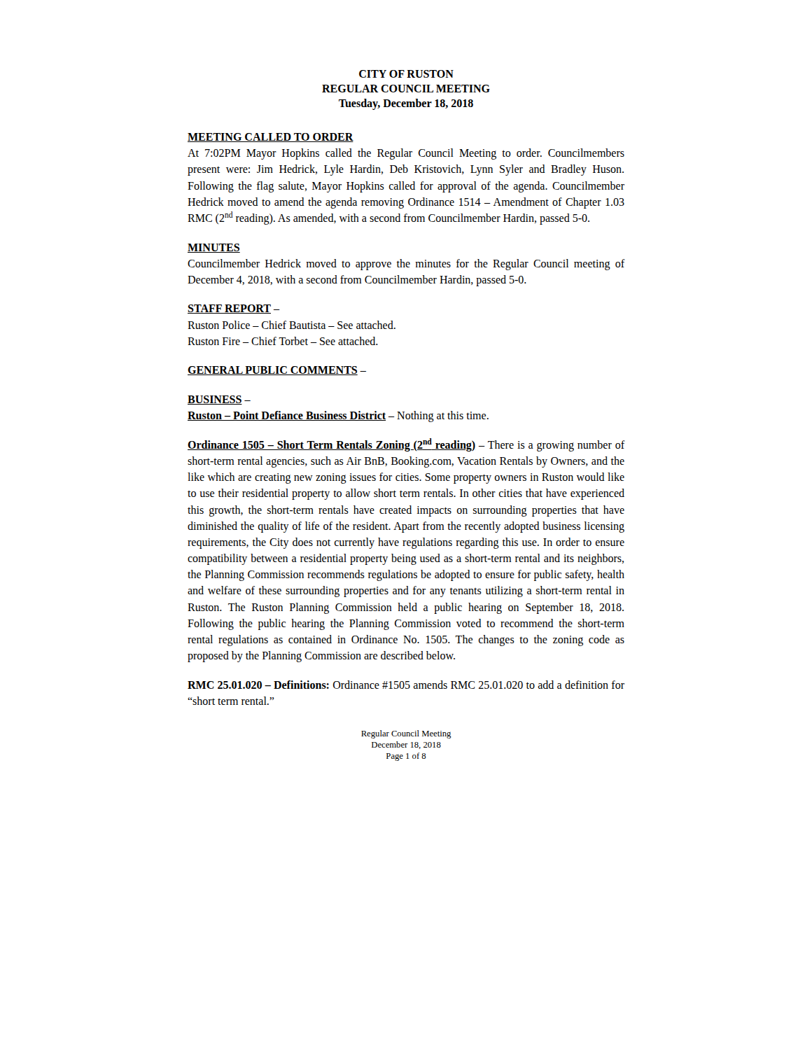CITY OF RUSTON REGULAR COUNCIL MEETING Tuesday, December 18, 2018
MEETING CALLED TO ORDER
At 7:02PM Mayor Hopkins called the Regular Council Meeting to order. Councilmembers present were: Jim Hedrick, Lyle Hardin, Deb Kristovich, Lynn Syler and Bradley Huson. Following the flag salute, Mayor Hopkins called for approval of the agenda. Councilmember Hedrick moved to amend the agenda removing Ordinance 1514 – Amendment of Chapter 1.03 RMC (2nd reading). As amended, with a second from Councilmember Hardin, passed 5-0.
MINUTES
Councilmember Hedrick moved to approve the minutes for the Regular Council meeting of December 4, 2018, with a second from Councilmember Hardin, passed 5-0.
STAFF REPORT
–
Ruston Police – Chief Bautista – See attached.
Ruston Fire – Chief Torbet – See attached.
GENERAL PUBLIC COMMENTS
–
BUSINESS
–
Ruston – Point Defiance Business District – Nothing at this time.
Ordinance 1505 – Short Term Rentals Zoning (2nd reading) – There is a growing number of short-term rental agencies, such as Air BnB, Booking.com, Vacation Rentals by Owners, and the like which are creating new zoning issues for cities. Some property owners in Ruston would like to use their residential property to allow short term rentals. In other cities that have experienced this growth, the short-term rentals have created impacts on surrounding properties that have diminished the quality of life of the resident. Apart from the recently adopted business licensing requirements, the City does not currently have regulations regarding this use. In order to ensure compatibility between a residential property being used as a short-term rental and its neighbors, the Planning Commission recommends regulations be adopted to ensure for public safety, health and welfare of these surrounding properties and for any tenants utilizing a short-term rental in Ruston. The Ruston Planning Commission held a public hearing on September 18, 2018. Following the public hearing the Planning Commission voted to recommend the short-term rental regulations as contained in Ordinance No. 1505. The changes to the zoning code as proposed by the Planning Commission are described below.
RMC 25.01.020 – Definitions: Ordinance #1505 amends RMC 25.01.020 to add a definition for “short term rental.”
Regular Council Meeting
December 18, 2018
Page 1 of 8